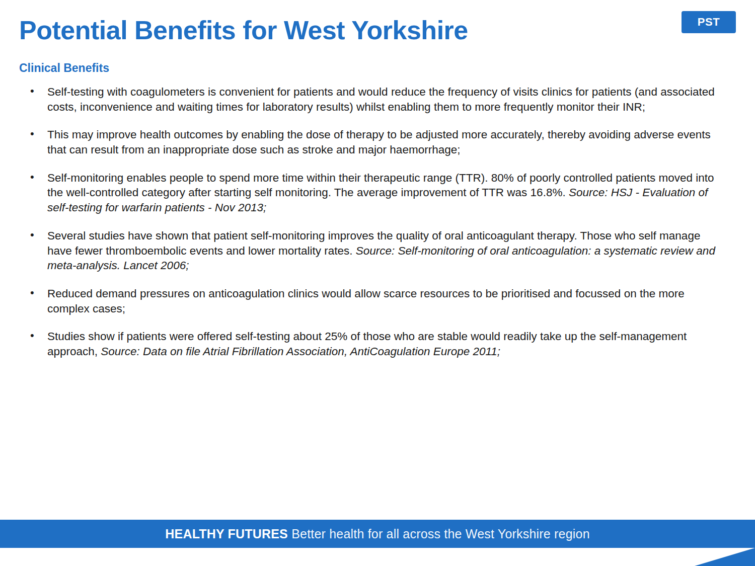PST
Potential Benefits for West Yorkshire
Clinical Benefits
Self-testing with coagulometers is convenient for patients and would reduce the frequency of visits clinics for patients (and associated costs, inconvenience and waiting times for laboratory results) whilst enabling them to more frequently monitor their INR;
This may improve health outcomes by enabling the dose of therapy to be adjusted more accurately, thereby avoiding adverse events that can result from an inappropriate dose such as stroke and major haemorrhage;
Self-monitoring enables people to spend more time within their therapeutic range (TTR). 80% of poorly controlled patients moved into the well-controlled category after starting self monitoring. The average improvement of TTR was 16.8%. Source: HSJ - Evaluation of self-testing for warfarin patients - Nov 2013;
Several studies have shown that patient self-monitoring improves the quality of oral anticoagulant therapy. Those who self manage have fewer thromboembolic events and lower mortality rates. Source: Self-monitoring of oral anticoagulation: a systematic review and meta-analysis. Lancet 2006;
Reduced demand pressures on anticoagulation clinics would allow scarce resources to be prioritised and focussed on the more complex cases;
Studies show if patients were offered self-testing about 25% of those who are stable would readily take up the self-management approach, Source: Data on file Atrial Fibrillation Association, AntiCoagulation Europe 2011;
HEALTHY FUTURES Better health for all across the West Yorkshire region